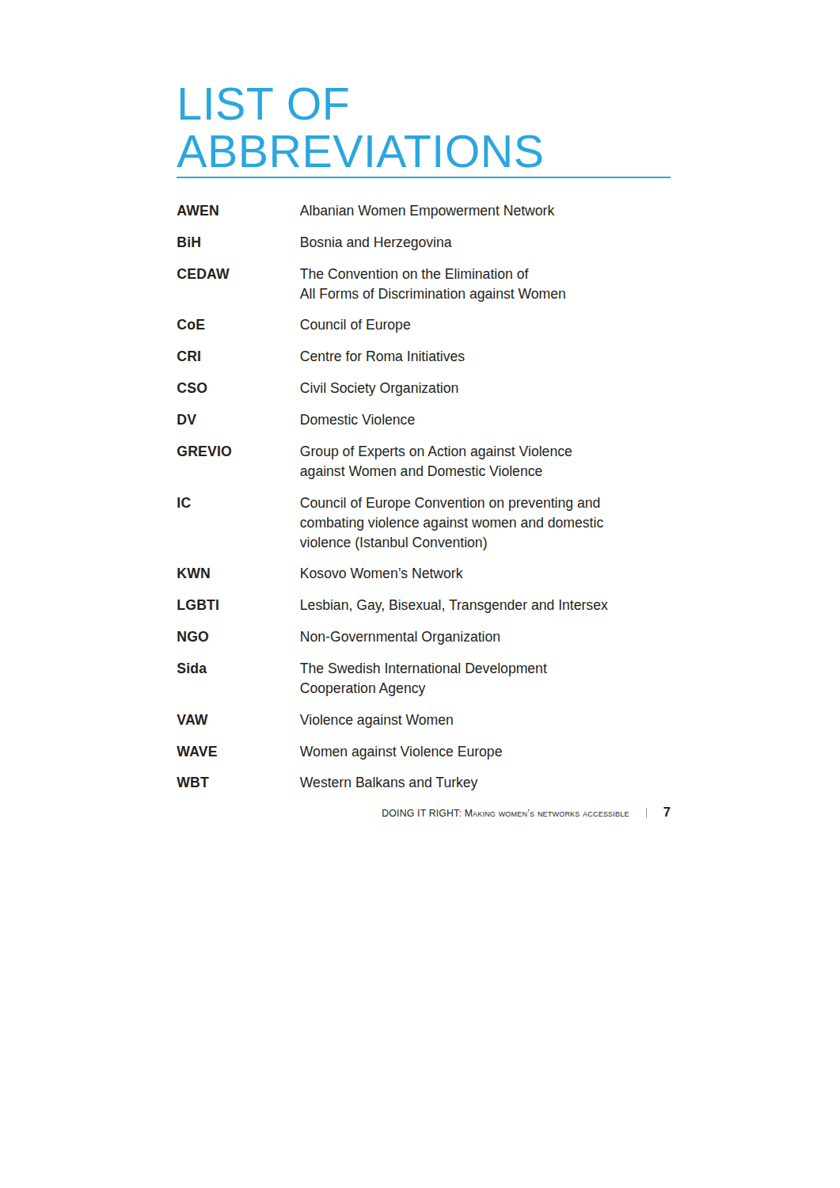LIST OF ABBREVIATIONS
AWEN
Albanian Women Empowerment Network
BiH
Bosnia and Herzegovina
CEDAW
The Convention on the Elimination of
All Forms of Discrimination against Women
CoE
Council of Europe
CRI
Centre for Roma Initiatives
CSO
Civil Society Organization
DV
Domestic Violence
GREVIO
Group of Experts on Action against Violence
against Women and Domestic Violence
IC
Council of Europe Convention on preventing and
combating violence against women and domestic
violence (Istanbul Convention)
KWN
Kosovo Women’s Network
LGBTI
Lesbian, Gay, Bisexual, Transgender and Intersex
NGO
Non-Governmental Organization
Sida
The Swedish International Development
Cooperation Agency
VAW
Violence against Women
WAVE
Women against Violence Europe
WBT
Western Balkans and Turkey
DOING IT RIGHT: Making women’s networks accessible 7